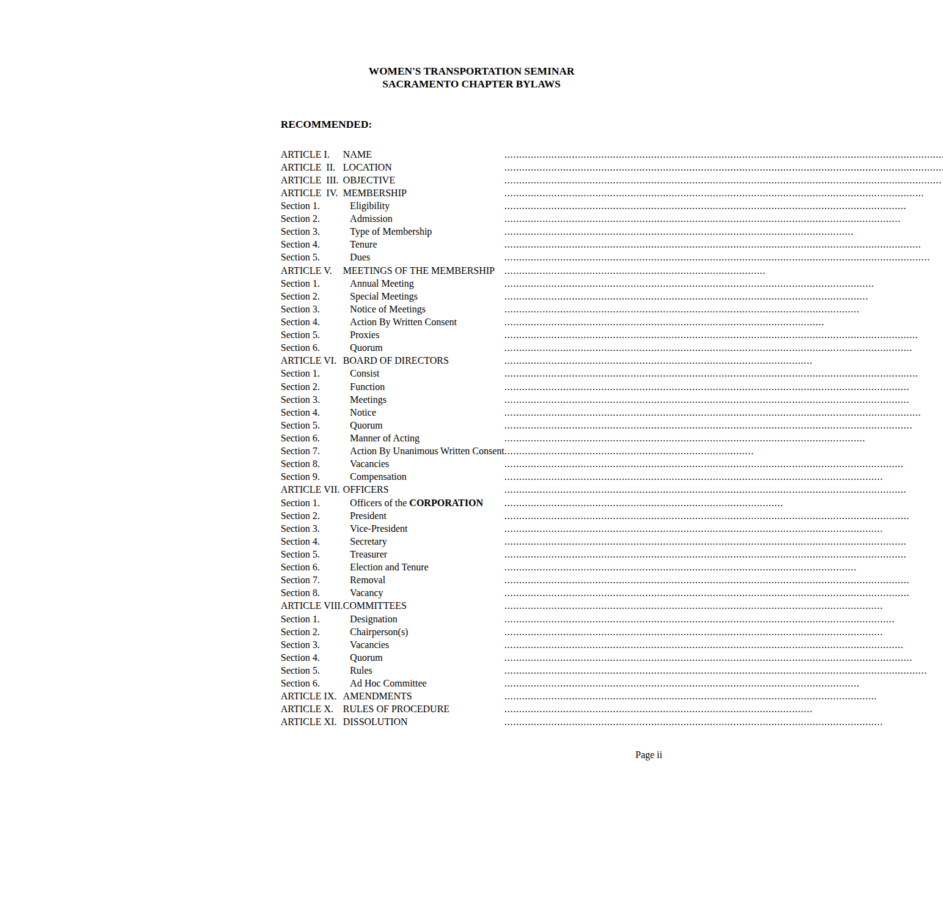WOMEN'S TRANSPORTATION SEMINAR
SACRAMENTO CHAPTER BYLAWS
RECOMMENDED:
| ARTICLE I. | NAME | ................................................................................................................................................................. | 1 |
| ARTICLE II. | LOCATION | ....................................................................................................................................................... | 1 |
| ARTICLE III. | OBJECTIVE | ..................................................................................................................................................... | 1 |
| ARTICLE IV. | MEMBERSHIP | ............................................................................................................................................... | 1 |
| Section 1. | Eligibility | ......................................................................................................................................... | 1 |
| Section 2. | Admission | ....................................................................................................................................... | 1 |
| Section 3. | Type of Membership | ....................................................................................................................... | 1 |
| Section 4. | Tenure | .............................................................................................................................................. | 1 |
| Section 5. | Dues | ................................................................................................................................................. | 1 |
| ARTICLE V. | MEETINGS OF THE MEMBERSHIP | ......................................................................................... | 2 |
| Section 1. | Annual Meeting | .............................................................................................................................. | 2 |
| Section 2. | Special Meetings | ............................................................................................................................ | 2 |
| Section 3. | Notice of Meetings | ......................................................................................................................... | 2 |
| Section 4. | Action By Written Consent | ............................................................................................................. | 2 |
| Section 5. | Proxies | ............................................................................................................................................. | 2 |
| Section 6. | Quorum | ........................................................................................................................................... | 2 |
| ARTICLE VI. | BOARD OF DIRECTORS | ......................................................................................................... | 2 |
| Section 1. | Consist | ............................................................................................................................................. | 2 |
| Section 2. | Function | .......................................................................................................................................... | 2 |
| Section 3. | Meetings | .......................................................................................................................................... | 2 |
| Section 4. | Notice | .............................................................................................................................................. | 2 |
| Section 5. | Quorum | ........................................................................................................................................... | 3 |
| Section 6. | Manner of Acting | ........................................................................................................................... | 3 |
| Section 7. | Action By Unanimous Written Consent | ..................................................................................... | 3 |
| Section 8. | Vacancies | ........................................................................................................................................ | 3 |
| Section 9. | Compensation | ................................................................................................................................. | 3 |
| ARTICLE VII. | OFFICERS | ......................................................................................................................................... | 3 |
| Section 1. | Officers of the CORPORATION | ............................................................................................... | 3 |
| Section 2. | President | .......................................................................................................................................... | 3 |
| Section 3. | Vice-President | ................................................................................................................................. | 3 |
| Section 4. | Secretary | ......................................................................................................................................... | 4 |
| Section 5. | Treasurer | ......................................................................................................................................... | 4 |
| Section 6. | Election and Tenure | ........................................................................................................................ | 4 |
| Section 7. | Removal | .......................................................................................................................................... | 4 |
| Section 8. | Vacancy | .......................................................................................................................................... | 4 |
| ARTICLE VIII. | COMMITTEES | ................................................................................................................................. | 4 |
| Section 1. | Designation | ..................................................................................................................................... | 4 |
| Section 2. | Chairperson(s) | ................................................................................................................................. | 4 |
| Section 3. | Vacancies | ........................................................................................................................................ | 4 |
| Section 4. | Quorum | ........................................................................................................................................... | 5 |
| Section 5. | Rules | ................................................................................................................................................ | 5 |
| Section 6. | Ad Hoc Committee | ......................................................................................................................... | 5 |
| ARTICLE IX. | AMENDMENTS | ............................................................................................................................... | 5 |
| ARTICLE X. | RULES OF PROCEDURE | ......................................................................................................... | 5 |
| ARTICLE XI. | DISSOLUTION | ................................................................................................................................. | 5 |
Page ii